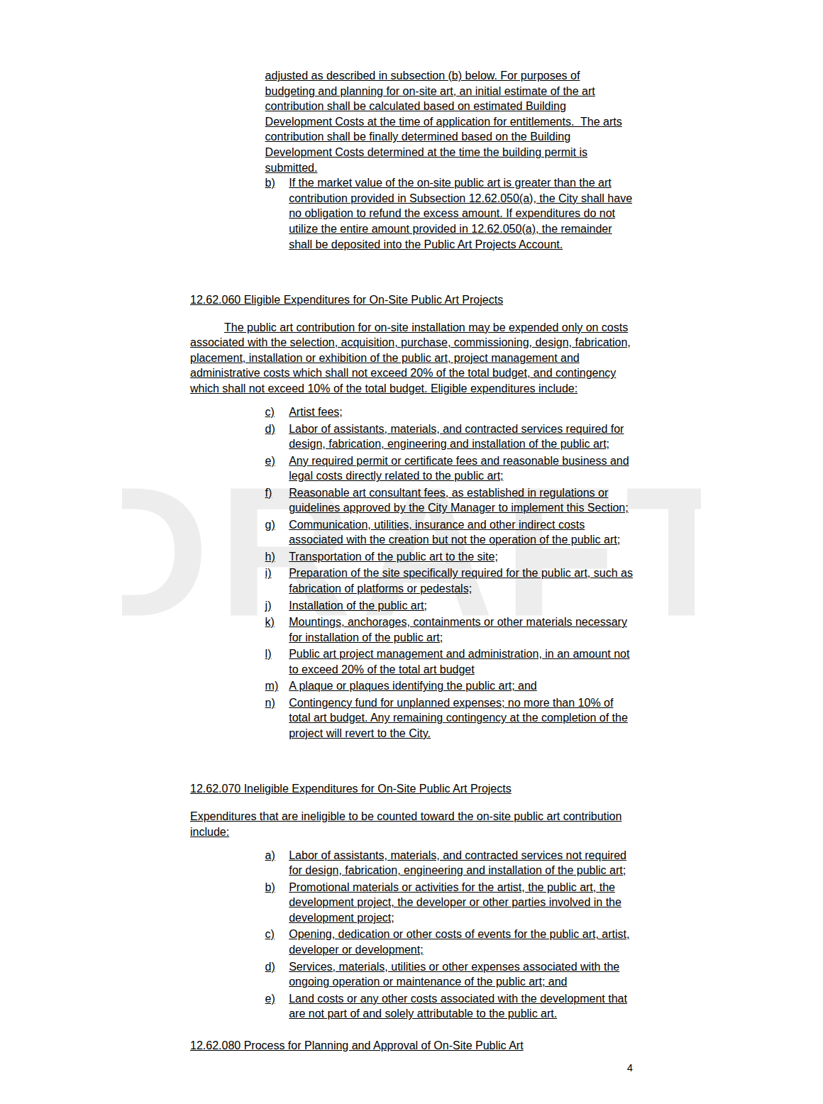DRAFT
adjusted as described in subsection (b) below. For purposes of budgeting and planning for on-site art, an initial estimate of the art contribution shall be calculated based on estimated Building Development Costs at the time of application for entitlements. The arts contribution shall be finally determined based on the Building Development Costs determined at the time the building permit is submitted.
b)
If the market value of the on-site public art is greater than the art contribution provided in Subsection 12.62.050(a), the City shall have no obligation to refund the excess amount. If expenditures do not utilize the entire amount provided in 12.62.050(a), the remainder shall be deposited into the Public Art Projects Account.
12.62.060 Eligible Expenditures for On-Site Public Art Projects
The public art contribution for on-site installation may be expended only on costs associated with the selection, acquisition, purchase, commissioning, design, fabrication, placement, installation or exhibition of the public art, project management and administrative costs which shall not exceed 20% of the total budget, and contingency which shall not exceed 10% of the total budget. Eligible expenditures include:
c)
Artist fees;
d)
Labor of assistants, materials, and contracted services required for design, fabrication, engineering and installation of the public art;
e)
Any required permit or certificate fees and reasonable business and legal costs directly related to the public art;
f)
Reasonable art consultant fees, as established in regulations or guidelines approved by the City Manager to implement this Section;
g)
Communication, utilities, insurance and other indirect costs associated with the creation but not the operation of the public art;
h)
Transportation of the public art to the site;
i)
Preparation of the site specifically required for the public art, such as fabrication of platforms or pedestals;
j)
Installation of the public art;
k)
Mountings, anchorages, containments or other materials necessary for installation of the public art;
l)
Public art project management and administration, in an amount not to exceed 20% of the total art budget
m)
A plaque or plaques identifying the public art; and
n)
Contingency fund for unplanned expenses; no more than 10% of total art budget. Any remaining contingency at the completion of the project will revert to the City.
12.62.070 Ineligible Expenditures for On-Site Public Art Projects
Expenditures that are ineligible to be counted toward the on-site public art contribution include:
a)
Labor of assistants, materials, and contracted services not required for design, fabrication, engineering and installation of the public art;
b)
Promotional materials or activities for the artist, the public art, the development project, the developer or other parties involved in the development project;
c)
Opening, dedication or other costs of events for the public art, artist, developer or development;
d)
Services, materials, utilities or other expenses associated with the ongoing operation or maintenance of the public art; and
e)
Land costs or any other costs associated with the development that are not part of and solely attributable to the public art.
12.62.080 Process for Planning and Approval of On-Site Public Art
4